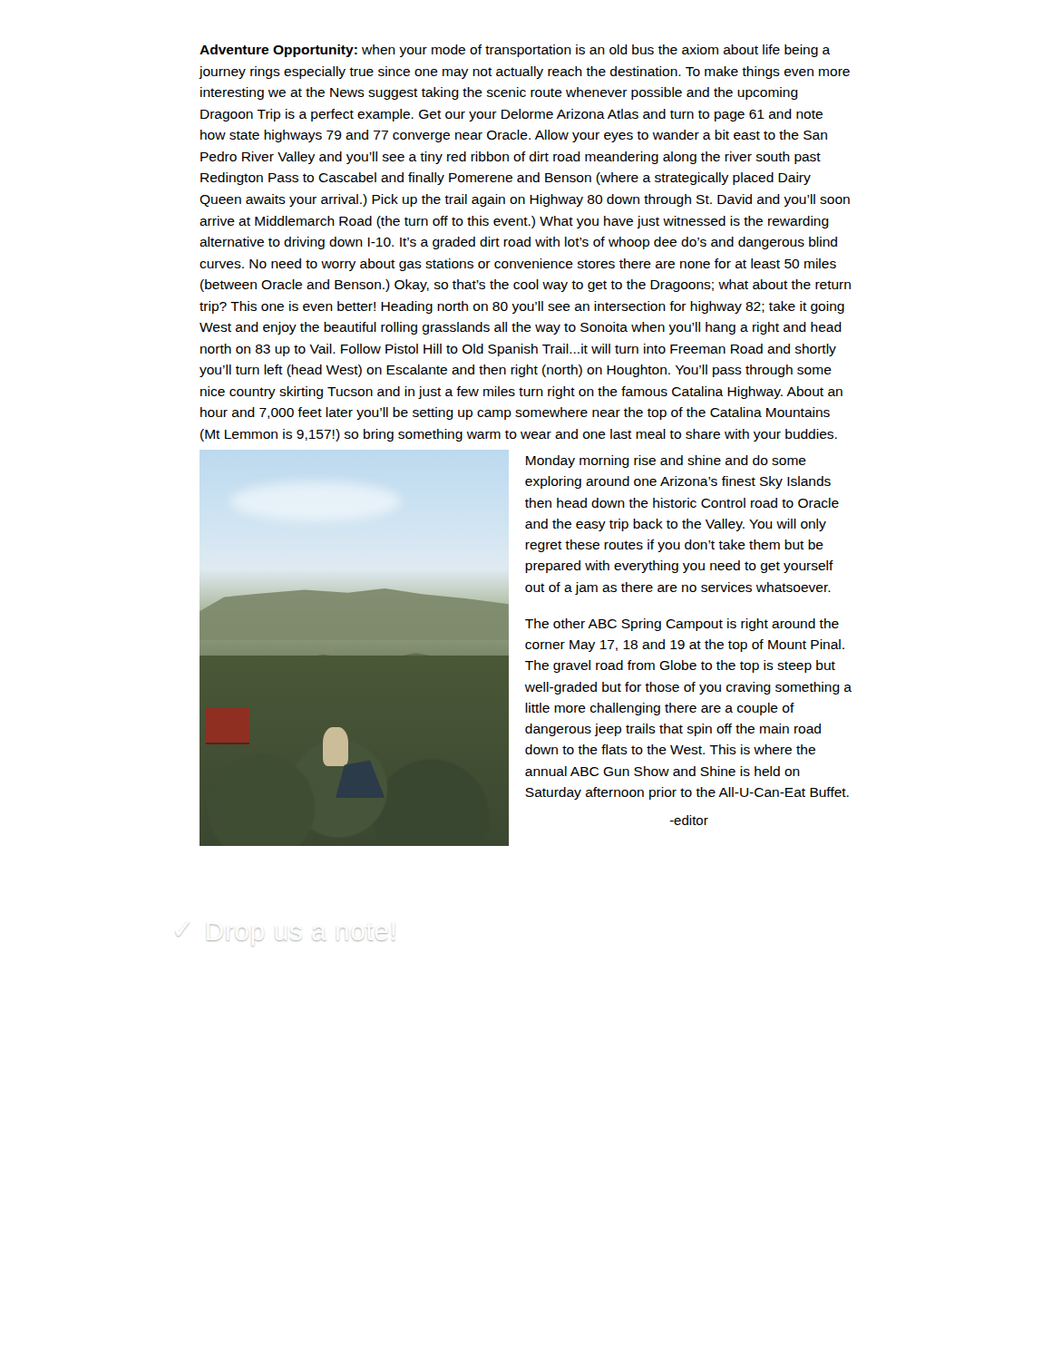Adventure Opportunity: when your mode of transportation is an old bus the axiom about life being a journey rings especially true since one may not actually reach the destination. To make things even more interesting we at the News suggest taking the scenic route whenever possible and the upcoming Dragoon Trip is a perfect example. Get our your Delorme Arizona Atlas and turn to page 61 and note how state highways 79 and 77 converge near Oracle. Allow your eyes to wander a bit east to the San Pedro River Valley and you’ll see a tiny red ribbon of dirt road meandering along the river south past Redington Pass to Cascabel and finally Pomerene and Benson (where a strategically placed Dairy Queen awaits your arrival.) Pick up the trail again on Highway 80 down through St. David and you’ll soon arrive at Middlemarch Road (the turn off to this event.) What you have just witnessed is the rewarding alternative to driving down I-10. It’s a graded dirt road with lot’s of whoop dee do’s and dangerous blind curves. No need to worry about gas stations or convenience stores there are none for at least 50 miles (between Oracle and Benson.) Okay, so that’s the cool way to get to the Dragoons; what about the return trip? This one is even better! Heading north on 80 you’ll see an intersection for highway 82; take it going West and enjoy the beautiful rolling grasslands all the way to Sonoita when you’ll hang a right and head north on 83 up to Vail. Follow Pistol Hill to Old Spanish Trail...it will turn into Freeman Road and shortly you’ll turn left (head West) on Escalante and then right (north) on Houghton. You’ll pass through some nice country skirting Tucson and in just a few miles turn right on the famous Catalina Highway. About an hour and 7,000 feet later you’ll be setting up camp somewhere near the top of the Catalina Mountains (Mt Lemmon is 9,157!) so bring something warm to wear and one last meal to share with your buddies.
Monday morning rise and shine and do some exploring around one Arizona’s finest Sky Islands then head down the historic Control road to Oracle and the easy trip back to the Valley. You will only regret these routes if you don’t take them but be prepared with everything you need to get yourself out of a jam as there are no services whatsoever.
The other ABC Spring Campout is right around the corner May 17, 18 and 19 at the top of Mount Pinal. The gravel road from Globe to the top is steep but well-graded but for those of you craving something a little more challenging there are a couple of dangerous jeep trails that spin off the main road down to the flats to the West. This is where the annual ABC Gun Show and Shine is held on Saturday afternoon prior to the All-U-Can-Eat Buffet.
-editor
✓ Drop us a note!